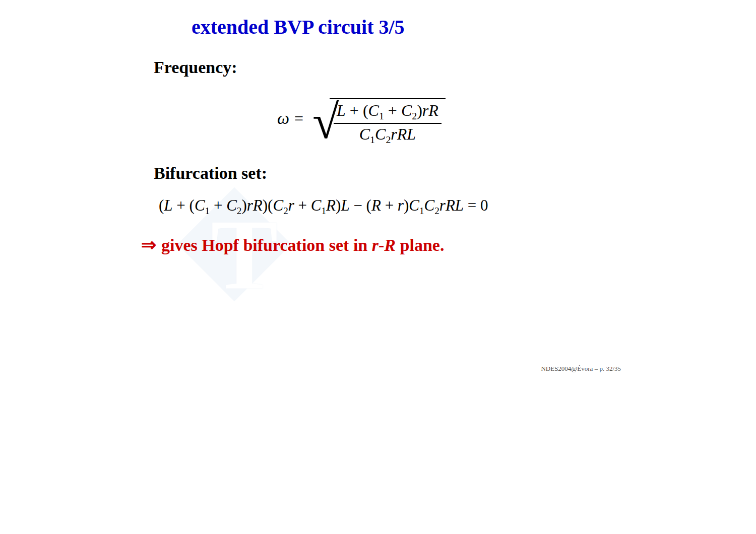T
extended BVP circuit 3/5
Frequency:
ω= √ L + (C1 + C2)rR C1C2rRL
Bifurcation set:
(L + (C1 + C2)rR)(C2r + C1R)L − (R + r)C1C2rRL = 0
⇒gives Hopf bifurcation set in r-R plane.
NDES2004@Évora – p. 32/35